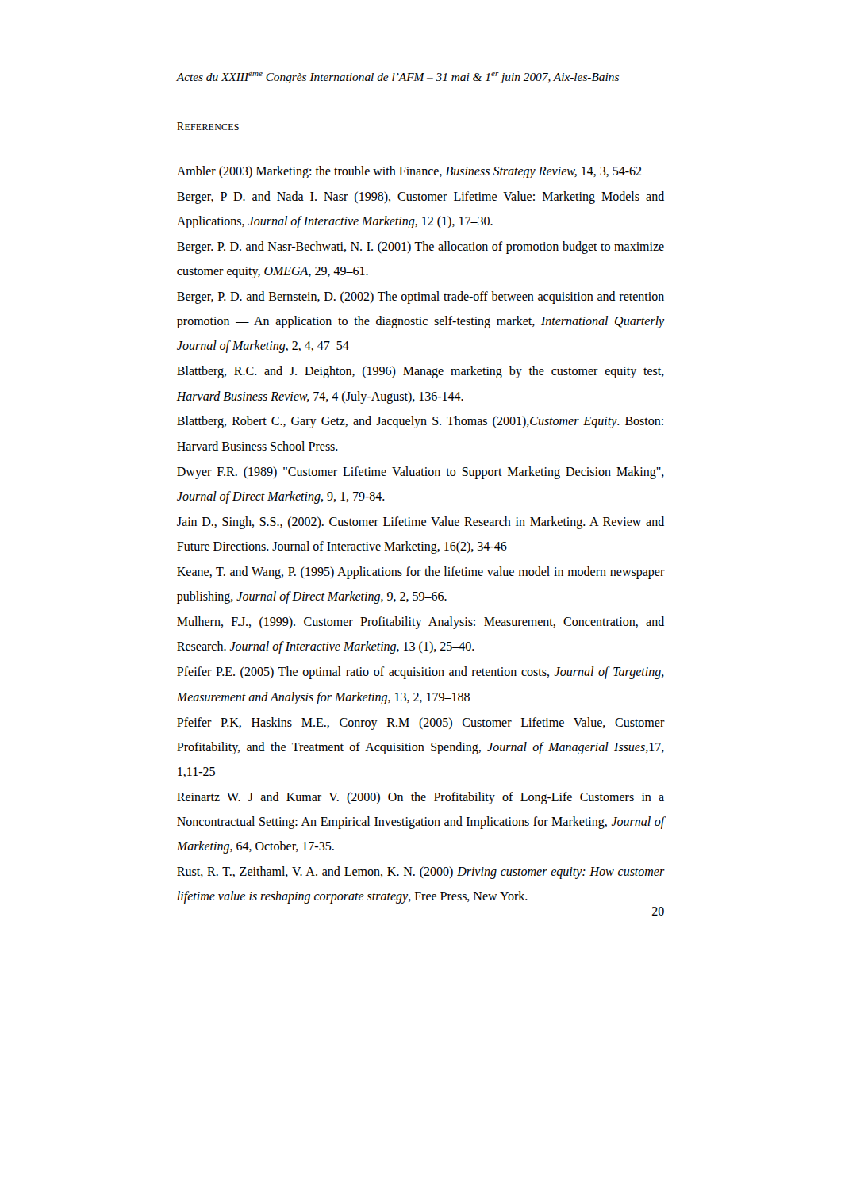Actes du XXIIIème Congrès International de l’AFM – 31 mai & 1er juin 2007, Aix-les-Bains
REFERENCES
Ambler (2003) Marketing: the trouble with Finance, Business Strategy Review, 14, 3, 54-62
Berger, P D. and Nada I. Nasr (1998), Customer Lifetime Value: Marketing Models and Applications, Journal of Interactive Marketing, 12 (1), 17–30.
Berger. P. D. and Nasr-Bechwati, N. I. (2001) The allocation of promotion budget to maximize customer equity, OMEGA, 29, 49–61.
Berger, P. D. and Bernstein, D. (2002) The optimal trade-off between acquisition and retention promotion — An application to the diagnostic self-testing market, International Quarterly Journal of Marketing, 2, 4, 47–54
Blattberg, R.C. and J. Deighton, (1996) Manage marketing by the customer equity test, Harvard Business Review, 74, 4 (July-August), 136-144.
Blattberg, Robert C., Gary Getz, and Jacquelyn S. Thomas (2001),Customer Equity. Boston: Harvard Business School Press.
Dwyer F.R. (1989) "Customer Lifetime Valuation to Support Marketing Decision Making", Journal of Direct Marketing, 9, 1, 79-84.
Jain D., Singh, S.S., (2002). Customer Lifetime Value Research in Marketing. A Review and Future Directions. Journal of Interactive Marketing, 16(2), 34-46
Keane, T. and Wang, P. (1995) Applications for the lifetime value model in modern newspaper publishing, Journal of Direct Marketing, 9, 2, 59–66.
Mulhern, F.J., (1999). Customer Profitability Analysis: Measurement, Concentration, and Research. Journal of Interactive Marketing, 13 (1), 25–40.
Pfeifer P.E. (2005) The optimal ratio of acquisition and retention costs, Journal of Targeting, Measurement and Analysis for Marketing, 13, 2, 179–188
Pfeifer P.K, Haskins M.E., Conroy R.M (2005) Customer Lifetime Value, Customer Profitability, and the Treatment of Acquisition Spending, Journal of Managerial Issues,17, 1,11-25
Reinartz W. J and Kumar V. (2000) On the Profitability of Long-Life Customers in a Noncontractual Setting: An Empirical Investigation and Implications for Marketing, Journal of Marketing, 64, October, 17-35.
Rust, R. T., Zeithaml, V. A. and Lemon, K. N. (2000) Driving customer equity: How customer lifetime value is reshaping corporate strategy, Free Press, New York.
20